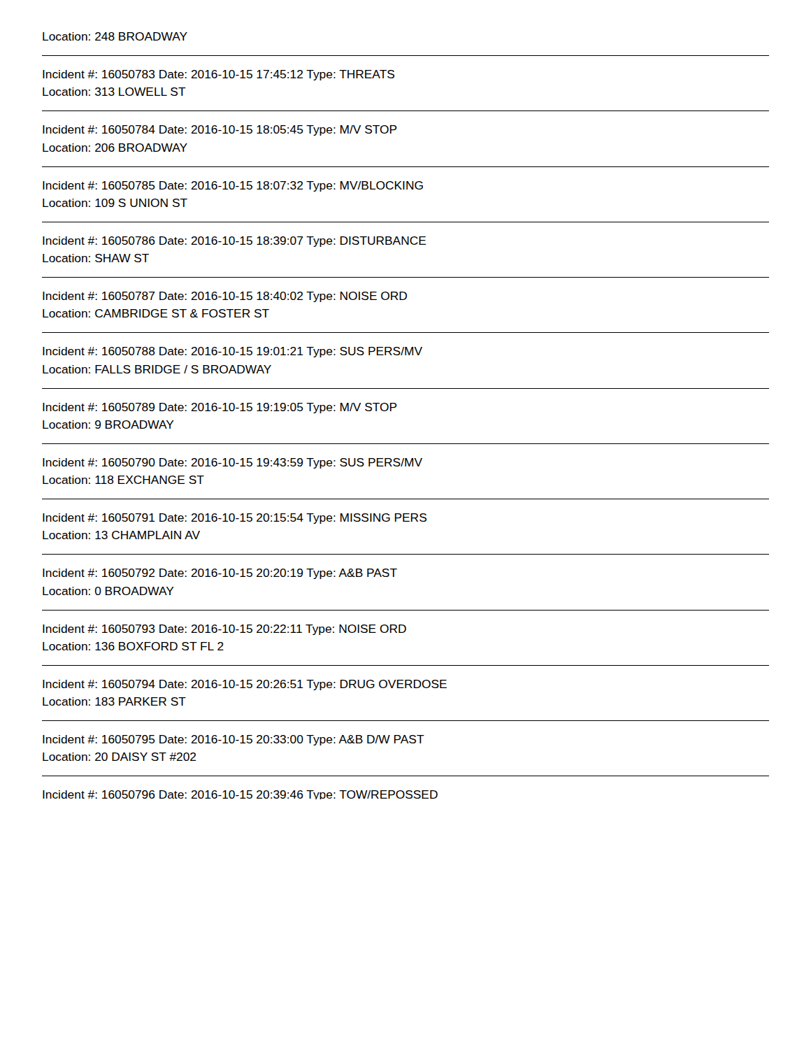Location: 248 BROADWAY
Incident #: 16050783 Date: 2016-10-15 17:45:12 Type: THREATS
Location: 313 LOWELL ST
Incident #: 16050784 Date: 2016-10-15 18:05:45 Type: M/V STOP
Location: 206 BROADWAY
Incident #: 16050785 Date: 2016-10-15 18:07:32 Type: MV/BLOCKING
Location: 109 S UNION ST
Incident #: 16050786 Date: 2016-10-15 18:39:07 Type: DISTURBANCE
Location: SHAW ST
Incident #: 16050787 Date: 2016-10-15 18:40:02 Type: NOISE ORD
Location: CAMBRIDGE ST & FOSTER ST
Incident #: 16050788 Date: 2016-10-15 19:01:21 Type: SUS PERS/MV
Location: FALLS BRIDGE / S BROADWAY
Incident #: 16050789 Date: 2016-10-15 19:19:05 Type: M/V STOP
Location: 9 BROADWAY
Incident #: 16050790 Date: 2016-10-15 19:43:59 Type: SUS PERS/MV
Location: 118 EXCHANGE ST
Incident #: 16050791 Date: 2016-10-15 20:15:54 Type: MISSING PERS
Location: 13 CHAMPLAIN AV
Incident #: 16050792 Date: 2016-10-15 20:20:19 Type: A&B PAST
Location: 0 BROADWAY
Incident #: 16050793 Date: 2016-10-15 20:22:11 Type: NOISE ORD
Location: 136 BOXFORD ST FL 2
Incident #: 16050794 Date: 2016-10-15 20:26:51 Type: DRUG OVERDOSE
Location: 183 PARKER ST
Incident #: 16050795 Date: 2016-10-15 20:33:00 Type: A&B D/W PAST
Location: 20 DAISY ST #202
Incident #: 16050796 Date: 2016-10-15 20:39:46 Type: TOW/REPOSSED